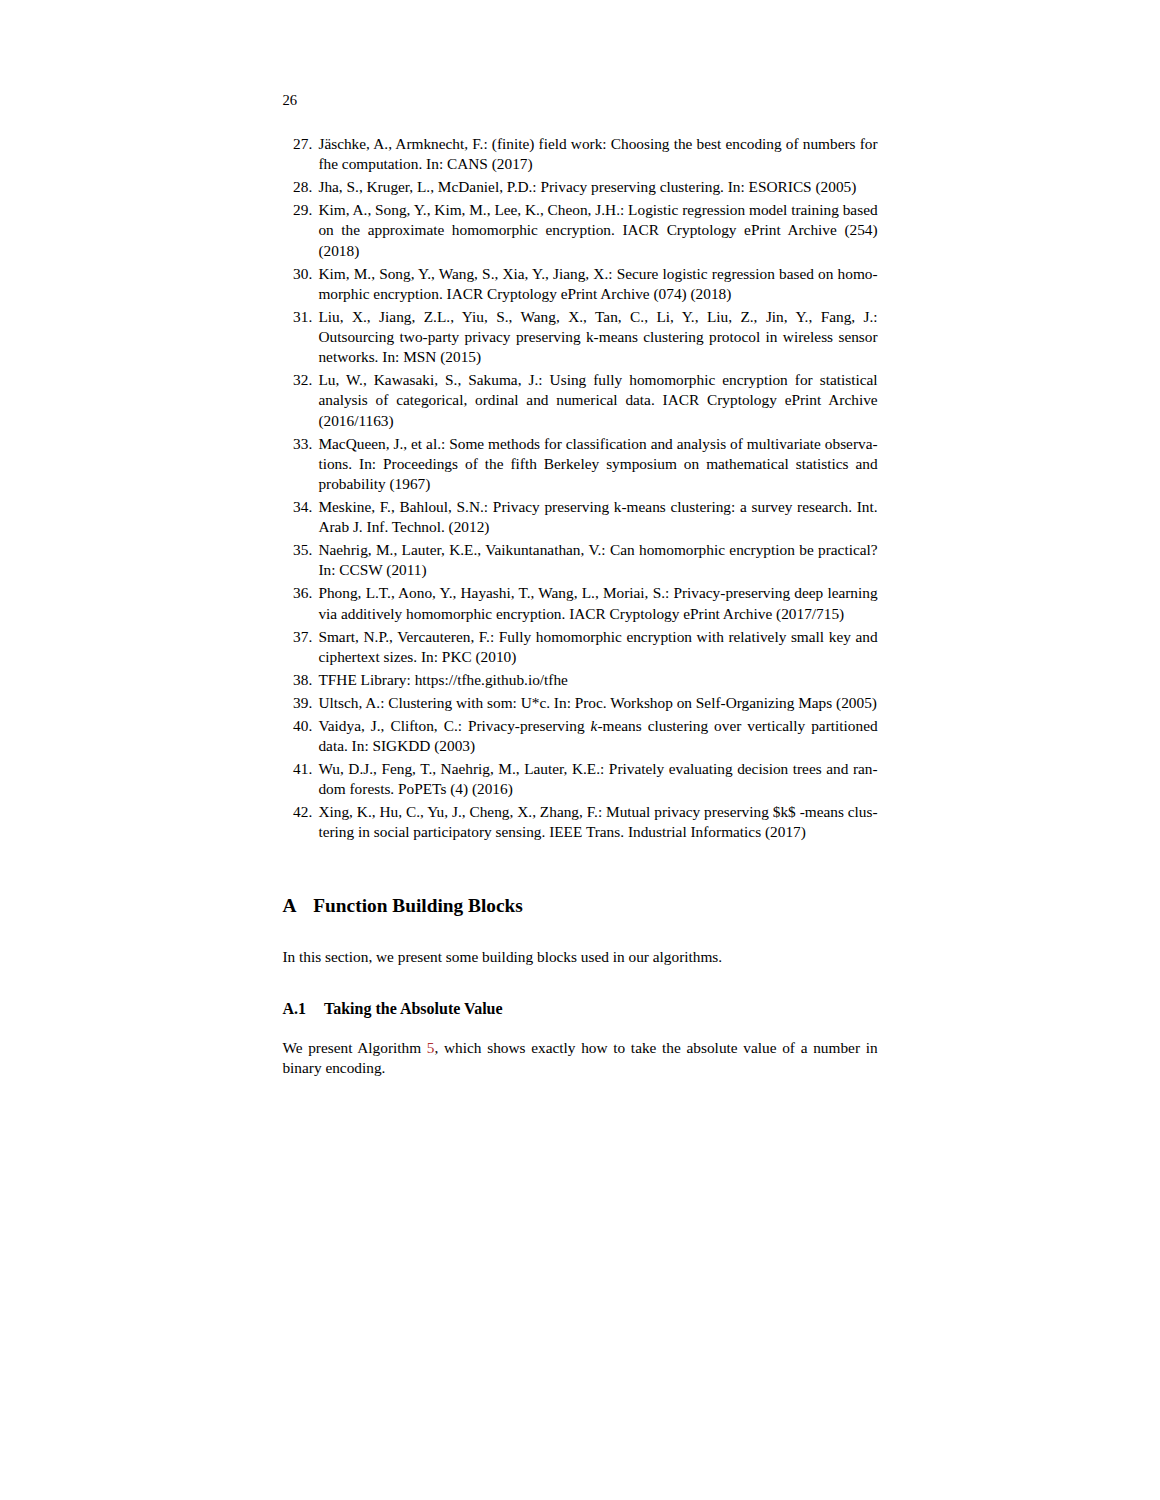26
27. Jäschke, A., Armknecht, F.: (finite) field work: Choosing the best encoding of numbers for fhe computation. In: CANS (2017)
28. Jha, S., Kruger, L., McDaniel, P.D.: Privacy preserving clustering. In: ESORICS (2005)
29. Kim, A., Song, Y., Kim, M., Lee, K., Cheon, J.H.: Logistic regression model training based on the approximate homomorphic encryption. IACR Cryptology ePrint Archive (254) (2018)
30. Kim, M., Song, Y., Wang, S., Xia, Y., Jiang, X.: Secure logistic regression based on homomorphic encryption. IACR Cryptology ePrint Archive (074) (2018)
31. Liu, X., Jiang, Z.L., Yiu, S., Wang, X., Tan, C., Li, Y., Liu, Z., Jin, Y., Fang, J.: Outsourcing two-party privacy preserving k-means clustering protocol in wireless sensor networks. In: MSN (2015)
32. Lu, W., Kawasaki, S., Sakuma, J.: Using fully homomorphic encryption for statistical analysis of categorical, ordinal and numerical data. IACR Cryptology ePrint Archive (2016/1163)
33. MacQueen, J., et al.: Some methods for classification and analysis of multivariate observations. In: Proceedings of the fifth Berkeley symposium on mathematical statistics and probability (1967)
34. Meskine, F., Bahloul, S.N.: Privacy preserving k-means clustering: a survey research. Int. Arab J. Inf. Technol. (2012)
35. Naehrig, M., Lauter, K.E., Vaikuntanathan, V.: Can homomorphic encryption be practical? In: CCSW (2011)
36. Phong, L.T., Aono, Y., Hayashi, T., Wang, L., Moriai, S.: Privacy-preserving deep learning via additively homomorphic encryption. IACR Cryptology ePrint Archive (2017/715)
37. Smart, N.P., Vercauteren, F.: Fully homomorphic encryption with relatively small key and ciphertext sizes. In: PKC (2010)
38. TFHE Library: https://tfhe.github.io/tfhe
39. Ultsch, A.: Clustering with som: U*c. In: Proc. Workshop on Self-Organizing Maps (2005)
40. Vaidya, J., Clifton, C.: Privacy-preserving k-means clustering over vertically partitioned data. In: SIGKDD (2003)
41. Wu, D.J., Feng, T., Naehrig, M., Lauter, K.E.: Privately evaluating decision trees and random forests. PoPETs (4) (2016)
42. Xing, K., Hu, C., Yu, J., Cheng, X., Zhang, F.: Mutual privacy preserving $k$ -means clustering in social participatory sensing. IEEE Trans. Industrial Informatics (2017)
AFunction Building Blocks
In this section, we present some building blocks used in our algorithms.
A.1 Taking the Absolute Value
We present Algorithm 5, which shows exactly how to take the absolute value of a number in binary encoding.